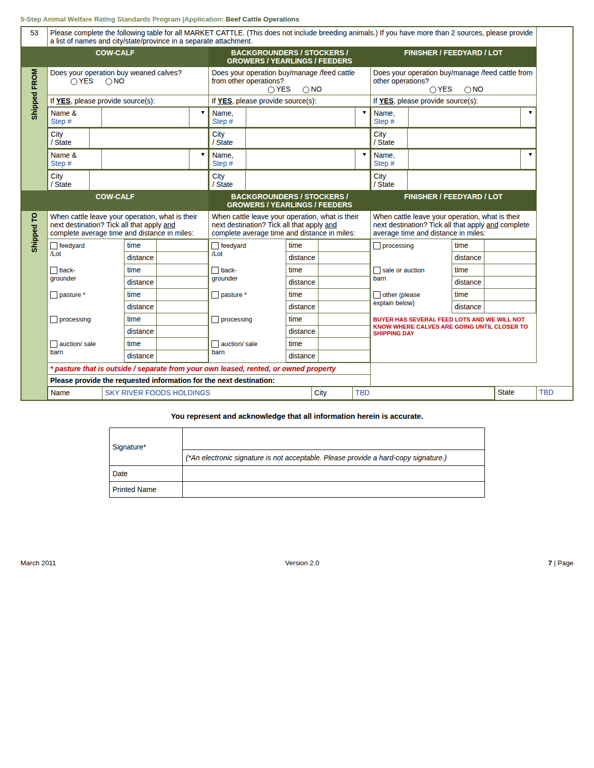5-Step Animal Welfare Rating Standards Program |Application: Beef Cattle Operations
| 53 | Please complete the following table for all MARKET CATTLE. (This does not include breeding animals.) If you have more than 2 sources, please provide a list of names and city/state/province in a separate attachment. |
| COW-CALF | BACKGROUNDERS / STOCKERS / GROWERS / YEARLINGS / FEEDERS | FINISHER / FEEDYARD / LOT |
| Shipped FROM | Does your operation buy weaned calves? YES NO | Does your operation buy/manage /feed cattle from other operations? YES NO | Does your operation buy/manage /feed cattle from other operations? YES NO |
| If YES , please provide source(s): | If YES , please provide source(s): | If YES , please provide source(s): |
| / Name & Step # / / ▼ / | / Name, Step # / / ▼ / | / Name, Step # / / ▼ / |
| / City / State / / | / City / State / / | / City / State / / |
| / Name & Step # / / ▼ / | / Name, Step # / / ▼ / | / Name, Step # / / ▼ / |
| / City / State / / | / City / State / / | / City / State / / |
| COW-CALF | BACKGROUNDERS / STOCKERS / GROWERS / YEARLINGS / FEEDERS | FINISHER / FEEDYARD / LOT |
| Shipped TO | When cattle leave your operation, what is their next destination? Tick all that apply and complete average time and distance in miles: | When cattle leave your operation, what is their next destination? Tick all that apply and complete average time and distance in miles: | When cattle leave your operation, what is their next destination? Tick all that apply and complete average time and distance in miles: |
| / feedyard /Lot / time / / / distance / / / back- grounder / time / / / distance / / / pasture * / time / / / distance / / / processing / time / / / distance / / / auction/ sale barn / time / / / distance / / | / feedyard /Lot / time / / / distance / / / back- grounder / time / / / distance / / / pasture * / time / / / distance / / / processing / time / / / distance / / / auction/ sale barn / time / / / distance / / | / processing / time / / / distance / / / sale or auction barn / time / / / distance / / / other (please explain below) / time / / / distance / / / BUYER HAS SEVERAL FEED LOTS AND WE WILL NOT KNOW WHERE CALVES ARE GOING UNTIL CLOSER TO SHIPPING DAY / |
| * pasture that is outside / separate from your own leased, rented, or owned property | |
| Please provide the requested information for the next destination: | |
| / Name / SKY RIVER FOODS HOLDINGS / City / TBD / | State | TBD |
You represent and acknowledge that all information herein is accurate.
| Signature* | |
| (*An electronic signature is not acceptable. Please provide a hard-copy signature.) |
| Date | |
| Printed Name | |
March 2011
Version 2.0
7 | Page